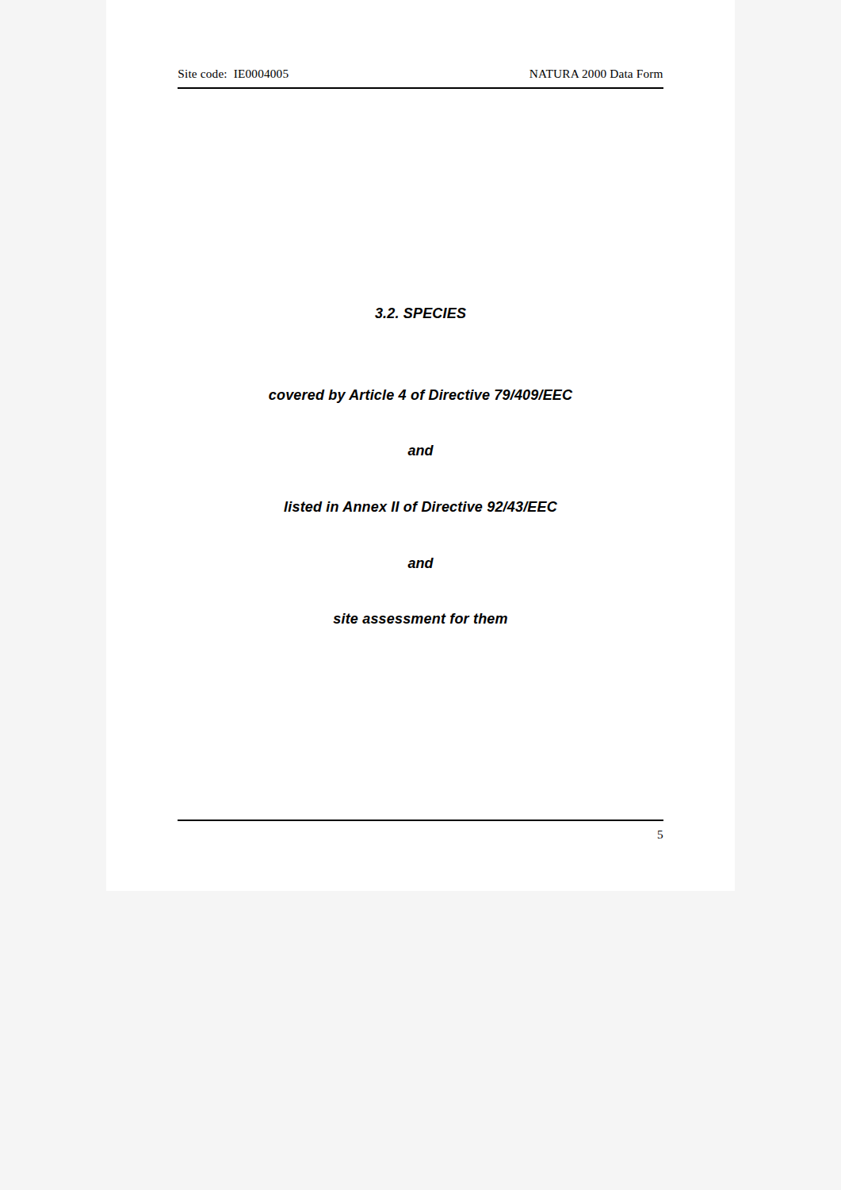Site code: IE0004005 NATURA 2000 Data Form
3.2. SPECIES
covered by Article 4 of Directive 79/409/EEC
and
listed in Annex II of Directive 92/43/EEC
and
site assessment for them
5